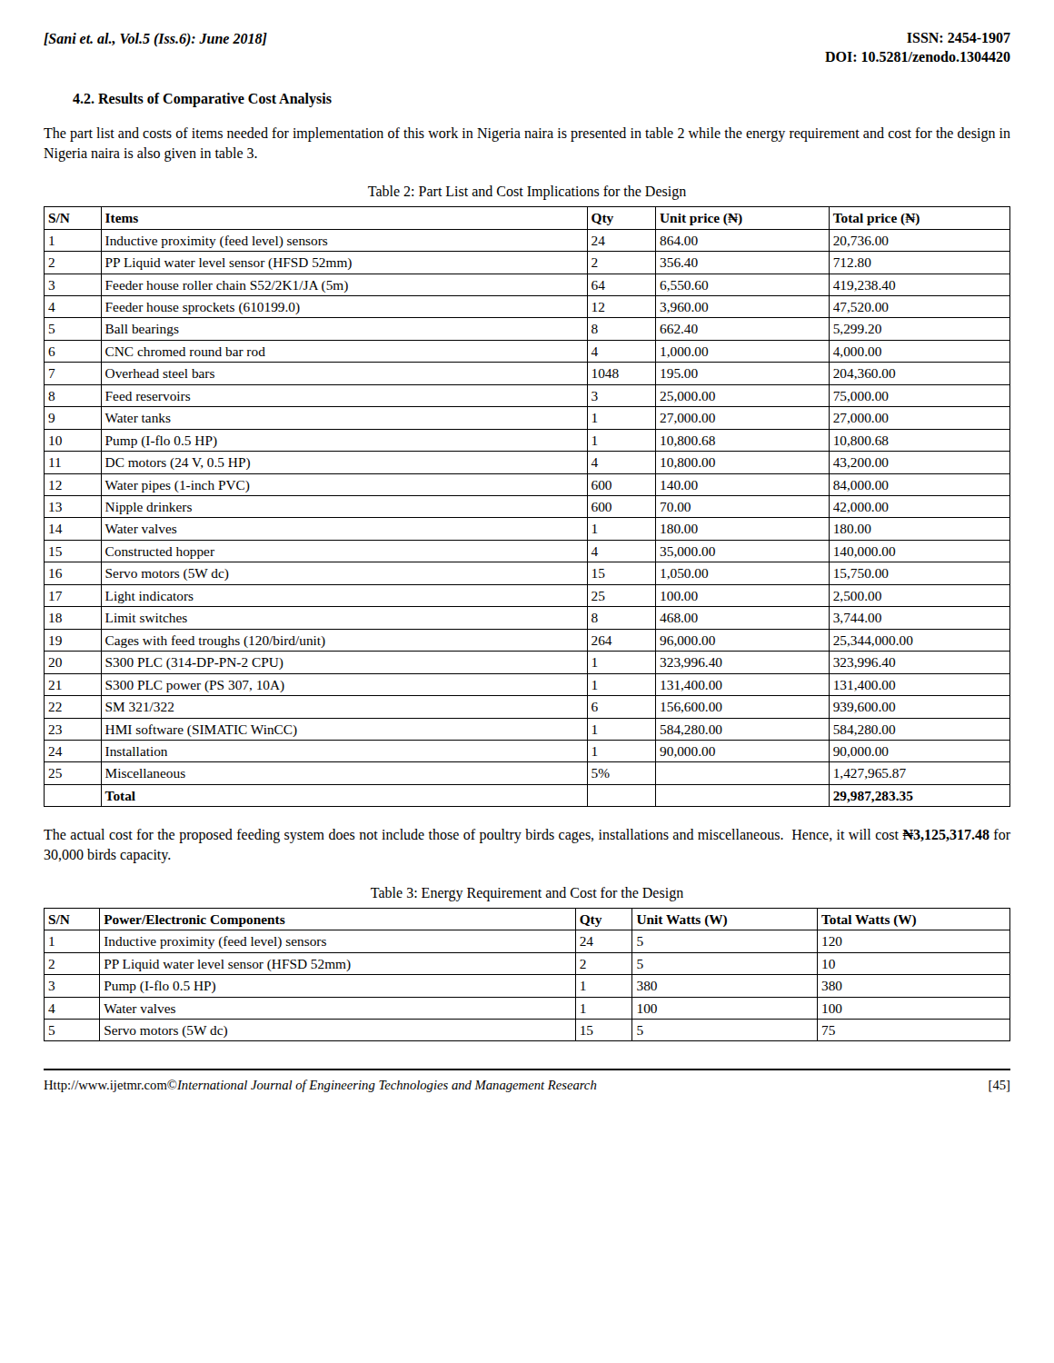[Sani et. al., Vol.5 (Iss.6): June 2018]
ISSN: 2454-1907
DOI: 10.5281/zenodo.1304420
4.2. Results of Comparative Cost Analysis
The part list and costs of items needed for implementation of this work in Nigeria naira is presented in table 2 while the energy requirement and cost for the design in Nigeria naira is also given in table 3.
Table 2: Part List and Cost Implications for the Design
| S/N | Items | Qty | Unit price (₦) | Total price (₦) |
| --- | --- | --- | --- | --- |
| 1 | Inductive proximity (feed level) sensors | 24 | 864.00 | 20,736.00 |
| 2 | PP Liquid water level sensor (HFSD 52mm) | 2 | 356.40 | 712.80 |
| 3 | Feeder house roller chain S52/2K1/JA (5m) | 64 | 6,550.60 | 419,238.40 |
| 4 | Feeder house sprockets (610199.0) | 12 | 3,960.00 | 47,520.00 |
| 5 | Ball bearings | 8 | 662.40 | 5,299.20 |
| 6 | CNC chromed round bar rod | 4 | 1,000.00 | 4,000.00 |
| 7 | Overhead steel bars | 1048 | 195.00 | 204,360.00 |
| 8 | Feed reservoirs | 3 | 25,000.00 | 75,000.00 |
| 9 | Water tanks | 1 | 27,000.00 | 27,000.00 |
| 10 | Pump (I-flo 0.5 HP) | 1 | 10,800.68 | 10,800.68 |
| 11 | DC motors (24 V, 0.5 HP) | 4 | 10,800.00 | 43,200.00 |
| 12 | Water pipes (1-inch PVC) | 600 | 140.00 | 84,000.00 |
| 13 | Nipple drinkers | 600 | 70.00 | 42,000.00 |
| 14 | Water valves | 1 | 180.00 | 180.00 |
| 15 | Constructed hopper | 4 | 35,000.00 | 140,000.00 |
| 16 | Servo motors (5W dc) | 15 | 1,050.00 | 15,750.00 |
| 17 | Light indicators | 25 | 100.00 | 2,500.00 |
| 18 | Limit switches | 8 | 468.00 | 3,744.00 |
| 19 | Cages with feed troughs (120/bird/unit) | 264 | 96,000.00 | 25,344,000.00 |
| 20 | S300 PLC (314-DP-PN-2 CPU) | 1 | 323,996.40 | 323,996.40 |
| 21 | S300 PLC power (PS 307, 10A) | 1 | 131,400.00 | 131,400.00 |
| 22 | SM 321/322 | 6 | 156,600.00 | 939,600.00 |
| 23 | HMI software (SIMATIC WinCC) | 1 | 584,280.00 | 584,280.00 |
| 24 | Installation | 1 | 90,000.00 | 90,000.00 |
| 25 | Miscellaneous | 5% | | 1,427,965.87 |
| | Total | | | 29,987,283.35 |
The actual cost for the proposed feeding system does not include those of poultry birds cages, installations and miscellaneous. Hence, it will cost ₦3,125,317.48 for 30,000 birds capacity.
Table 3: Energy Requirement and Cost for the Design
| S/N | Power/Electronic Components | Qty | Unit Watts (W) | Total Watts (W) |
| --- | --- | --- | --- | --- |
| 1 | Inductive proximity (feed level) sensors | 24 | 5 | 120 |
| 2 | PP Liquid water level sensor (HFSD 52mm) | 2 | 5 | 10 |
| 3 | Pump (I-flo 0.5 HP) | 1 | 380 | 380 |
| 4 | Water valves | 1 | 100 | 100 |
| 5 | Servo motors (5W dc) | 15 | 5 | 75 |
Http://www.ijetmr.com©International Journal of Engineering Technologies and Management Research
[45]